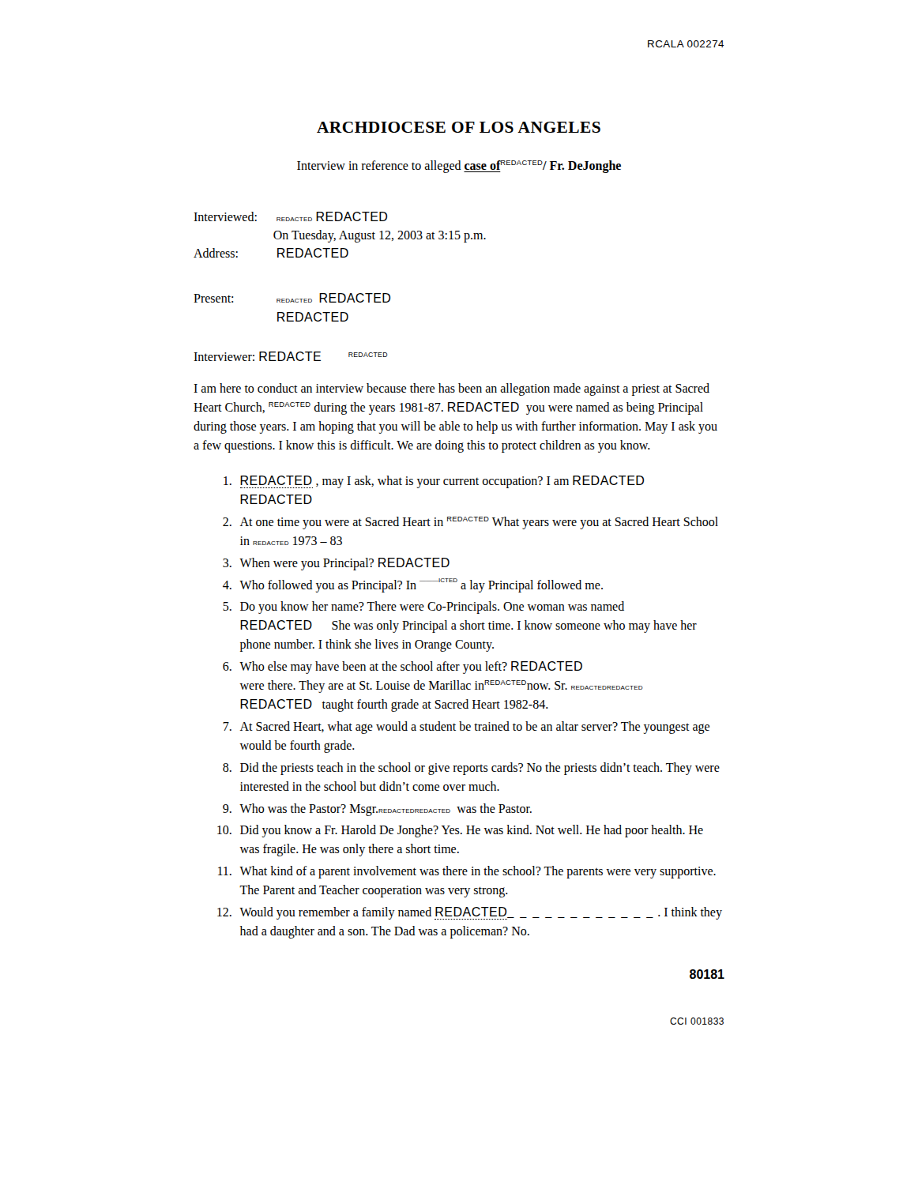RCALA 002274
ARCHDIOCESE OF LOS ANGELES
Interview in reference to alleged case of REDACTED/ Fr. DeJonghe
Interviewed: REDACTED REDACTED
On Tuesday, August 12, 2003 at 3:15 p.m.
Address: REDACTED
Present: REDACTED REDACTED
REDACTED
Interviewer: REDACTE REDACTED
I am here to conduct an interview because there has been an allegation made against a priest at Sacred Heart Church, REDACTED during the years 1981-87. REDACTED you were named as being Principal during those years. I am hoping that you will be able to help us with further information. May I ask you a few questions. I know this is difficult. We are doing this to protect children as you know.
REDACTED , may I ask, what is your current occupation? I am REDACTED
REDACTED
At one time you were at Sacred Heart in REDACTED What years were you at Sacred Heart School in REDACTED 1973 – 83
When were you Principal? REDACTED
Who followed you as Principal? In ———ICTED a lay Principal followed me.
Do you know her name? There were Co-Principals. One woman was named
REDACTED She was only Principal a short time. I know someone who may have her phone number. I think she lives in Orange County.
Who else may have been at the school after you left? REDACTED
were there. They are at St. Louise de Marillac inREDACTEDnow. Sr. REDACTEDREDACTED
REDACTED taught fourth grade at Sacred Heart 1982-84.
At Sacred Heart, what age would a student be trained to be an altar server? The youngest age would be fourth grade.
Did the priests teach in the school or give reports cards? No the priests didn’t teach. They were interested in the school but didn’t come over much.
Who was the Pastor? Msgr.REDACTEDREDACTED was the Pastor.
Did you know a Fr. Harold De Jonghe? Yes. He was kind. Not well. He had poor health. He was fragile. He was only there a short time.
What kind of a parent involvement was there in the school? The parents were very supportive. The Parent and Teacher cooperation was very strong.
Would you remember a family named REDACTED_ _ _ _ _ _ _ _ _ _ _ _ . I think they had a daughter and a son. The Dad was a policeman? No.
80181
CCI 001833